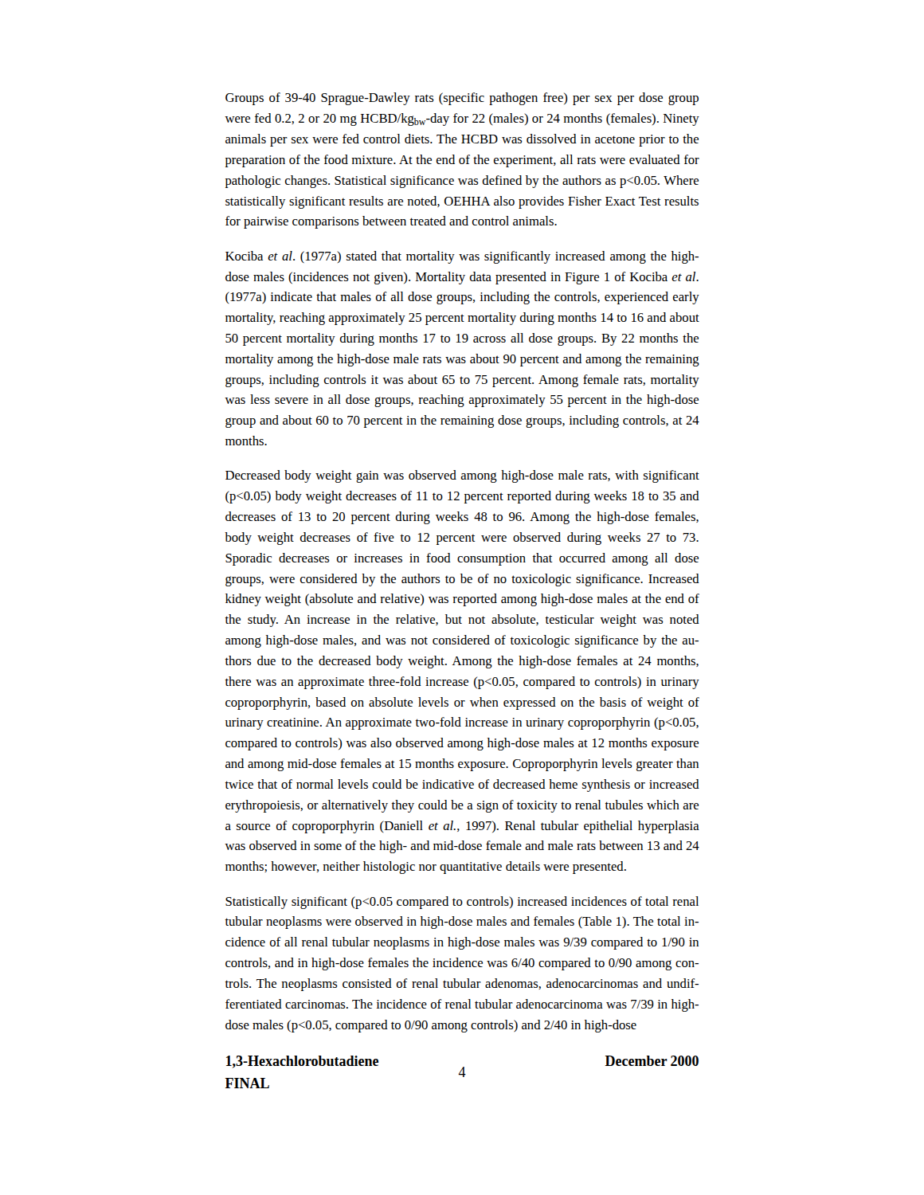Groups of 39-40 Sprague-Dawley rats (specific pathogen free) per sex per dose group were fed 0.2, 2 or 20 mg HCBD/kgbw-day for 22 (males) or 24 months (females). Ninety animals per sex were fed control diets. The HCBD was dissolved in acetone prior to the preparation of the food mixture. At the end of the experiment, all rats were evaluated for pathologic changes. Statistical significance was defined by the authors as p<0.05. Where statistically significant results are noted, OEHHA also provides Fisher Exact Test results for pairwise comparisons between treated and control animals.
Kociba et al. (1977a) stated that mortality was significantly increased among the high-dose males (incidences not given). Mortality data presented in Figure 1 of Kociba et al. (1977a) indicate that males of all dose groups, including the controls, experienced early mortality, reaching approximately 25 percent mortality during months 14 to 16 and about 50 percent mortality during months 17 to 19 across all dose groups. By 22 months the mortality among the high-dose male rats was about 90 percent and among the remaining groups, including controls it was about 65 to 75 percent. Among female rats, mortality was less severe in all dose groups, reaching approximately 55 percent in the high-dose group and about 60 to 70 percent in the remaining dose groups, including controls, at 24 months.
Decreased body weight gain was observed among high-dose male rats, with significant (p<0.05) body weight decreases of 11 to 12 percent reported during weeks 18 to 35 and decreases of 13 to 20 percent during weeks 48 to 96. Among the high-dose females, body weight decreases of five to 12 percent were observed during weeks 27 to 73. Sporadic decreases or increases in food consumption that occurred among all dose groups, were considered by the authors to be of no toxicologic significance. Increased kidney weight (absolute and relative) was reported among high-dose males at the end of the study. An increase in the relative, but not absolute, testicular weight was noted among high-dose males, and was not considered of toxicologic significance by the authors due to the decreased body weight. Among the high-dose females at 24 months, there was an approximate three-fold increase (p<0.05, compared to controls) in urinary coproporphyrin, based on absolute levels or when expressed on the basis of weight of urinary creatinine. An approximate two-fold increase in urinary coproporphyrin (p<0.05, compared to controls) was also observed among high-dose males at 12 months exposure and among mid-dose females at 15 months exposure. Coproporphyrin levels greater than twice that of normal levels could be indicative of decreased heme synthesis or increased erythropoiesis, or alternatively they could be a sign of toxicity to renal tubules which are a source of coproporphyrin (Daniell et al., 1997). Renal tubular epithelial hyperplasia was observed in some of the high- and mid-dose female and male rats between 13 and 24 months; however, neither histologic nor quantitative details were presented.
Statistically significant (p<0.05 compared to controls) increased incidences of total renal tubular neoplasms were observed in high-dose males and females (Table 1). The total incidence of all renal tubular neoplasms in high-dose males was 9/39 compared to 1/90 in controls, and in high-dose females the incidence was 6/40 compared to 0/90 among controls. The neoplasms consisted of renal tubular adenomas, adenocarcinomas and undifferentiated carcinomas. The incidence of renal tubular adenocarcinoma was 7/39 in high-dose males (p<0.05, compared to 0/90 among controls) and 2/40 in high-dose
1,3-Hexachlorobutadiene FINAL
4
December 2000